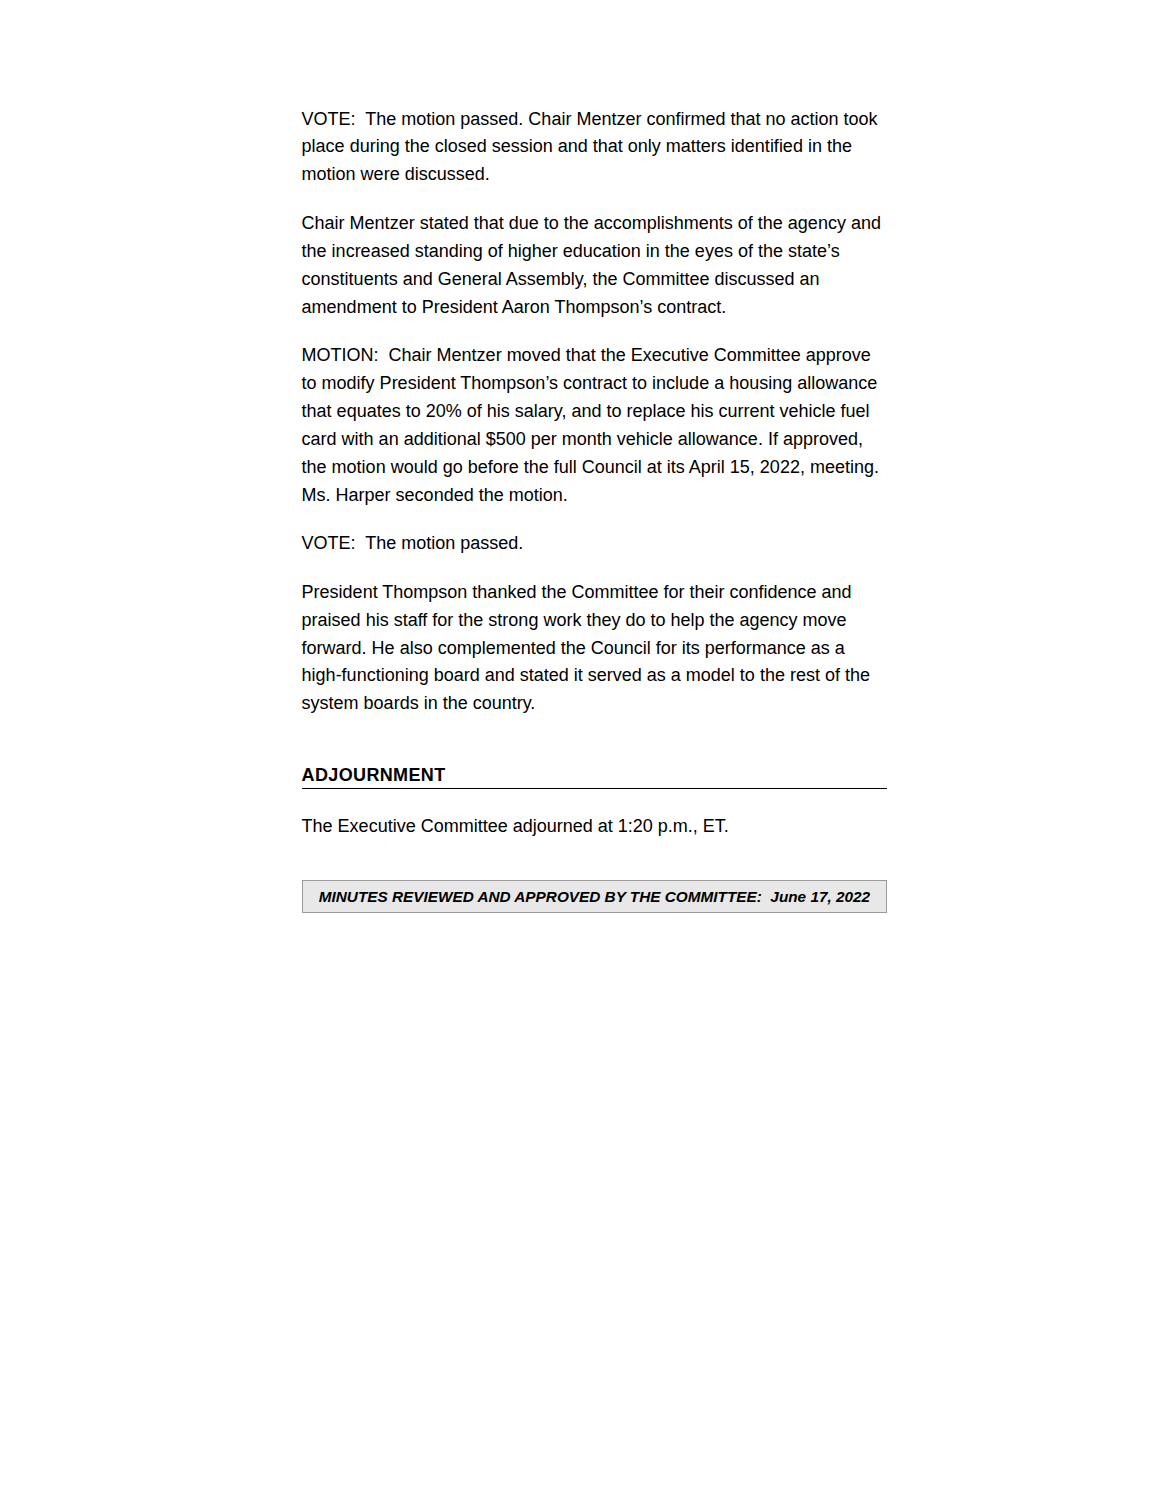VOTE: The motion passed. Chair Mentzer confirmed that no action took place during the closed session and that only matters identified in the motion were discussed.
Chair Mentzer stated that due to the accomplishments of the agency and the increased standing of higher education in the eyes of the state’s constituents and General Assembly, the Committee discussed an amendment to President Aaron Thompson’s contract.
MOTION: Chair Mentzer moved that the Executive Committee approve to modify President Thompson’s contract to include a housing allowance that equates to 20% of his salary, and to replace his current vehicle fuel card with an additional $500 per month vehicle allowance. If approved, the motion would go before the full Council at its April 15, 2022, meeting. Ms. Harper seconded the motion.
VOTE: The motion passed.
President Thompson thanked the Committee for their confidence and praised his staff for the strong work they do to help the agency move forward. He also complemented the Council for its performance as a high-functioning board and stated it served as a model to the rest of the system boards in the country.
ADJOURNMENT
The Executive Committee adjourned at 1:20 p.m., ET.
MINUTES REVIEWED AND APPROVED BY THE COMMITTEE: June 17, 2022